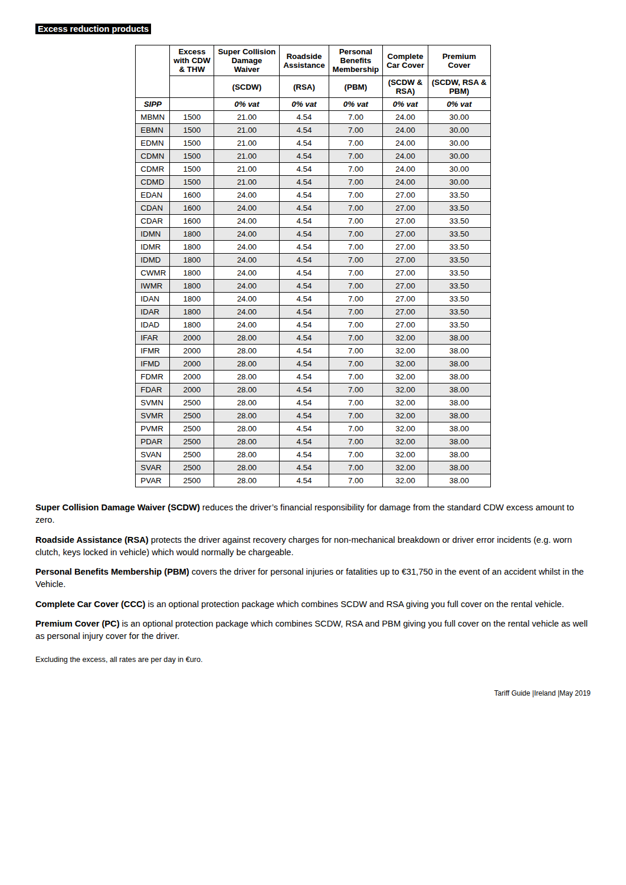Excess reduction products
| | Excess with CDW & THW | Super Collision Damage Waiver | Roadside Assistance | Personal Benefits Membership | Complete Car Cover | Premium Cover |
| --- | --- | --- | --- | --- | --- | --- |
| | | (SCDW) | (RSA) | (PBM) | (SCDW & RSA) | (SCDW, RSA & PBM) |
| SIPP | | 0% vat | 0% vat | 0% vat | 0% vat | 0% vat |
| MBMN | 1500 | 21.00 | 4.54 | 7.00 | 24.00 | 30.00 |
| EBMN | 1500 | 21.00 | 4.54 | 7.00 | 24.00 | 30.00 |
| EDMN | 1500 | 21.00 | 4.54 | 7.00 | 24.00 | 30.00 |
| CDMN | 1500 | 21.00 | 4.54 | 7.00 | 24.00 | 30.00 |
| CDMR | 1500 | 21.00 | 4.54 | 7.00 | 24.00 | 30.00 |
| CDMD | 1500 | 21.00 | 4.54 | 7.00 | 24.00 | 30.00 |
| EDAN | 1600 | 24.00 | 4.54 | 7.00 | 27.00 | 33.50 |
| CDAN | 1600 | 24.00 | 4.54 | 7.00 | 27.00 | 33.50 |
| CDAR | 1600 | 24.00 | 4.54 | 7.00 | 27.00 | 33.50 |
| IDMN | 1800 | 24.00 | 4.54 | 7.00 | 27.00 | 33.50 |
| IDMR | 1800 | 24.00 | 4.54 | 7.00 | 27.00 | 33.50 |
| IDMD | 1800 | 24.00 | 4.54 | 7.00 | 27.00 | 33.50 |
| CWMR | 1800 | 24.00 | 4.54 | 7.00 | 27.00 | 33.50 |
| IWMR | 1800 | 24.00 | 4.54 | 7.00 | 27.00 | 33.50 |
| IDAN | 1800 | 24.00 | 4.54 | 7.00 | 27.00 | 33.50 |
| IDAR | 1800 | 24.00 | 4.54 | 7.00 | 27.00 | 33.50 |
| IDAD | 1800 | 24.00 | 4.54 | 7.00 | 27.00 | 33.50 |
| IFAR | 2000 | 28.00 | 4.54 | 7.00 | 32.00 | 38.00 |
| IFMR | 2000 | 28.00 | 4.54 | 7.00 | 32.00 | 38.00 |
| IFMD | 2000 | 28.00 | 4.54 | 7.00 | 32.00 | 38.00 |
| FDMR | 2000 | 28.00 | 4.54 | 7.00 | 32.00 | 38.00 |
| FDAR | 2000 | 28.00 | 4.54 | 7.00 | 32.00 | 38.00 |
| SVMN | 2500 | 28.00 | 4.54 | 7.00 | 32.00 | 38.00 |
| SVMR | 2500 | 28.00 | 4.54 | 7.00 | 32.00 | 38.00 |
| PVMR | 2500 | 28.00 | 4.54 | 7.00 | 32.00 | 38.00 |
| PDAR | 2500 | 28.00 | 4.54 | 7.00 | 32.00 | 38.00 |
| SVAN | 2500 | 28.00 | 4.54 | 7.00 | 32.00 | 38.00 |
| SVAR | 2500 | 28.00 | 4.54 | 7.00 | 32.00 | 38.00 |
| PVAR | 2500 | 28.00 | 4.54 | 7.00 | 32.00 | 38.00 |
Super Collision Damage Waiver (SCDW) reduces the driver’s financial responsibility for damage from the standard CDW excess amount to zero.
Roadside Assistance (RSA) protects the driver against recovery charges for non-mechanical breakdown or driver error incidents (e.g. worn clutch, keys locked in vehicle) which would normally be chargeable.
Personal Benefits Membership (PBM) covers the driver for personal injuries or fatalities up to €31,750 in the event of an accident whilst in the Vehicle.
Complete Car Cover (CCC) is an optional protection package which combines SCDW and RSA giving you full cover on the rental vehicle.
Premium Cover (PC) is an optional protection package which combines SCDW, RSA and PBM giving you full cover on the rental vehicle as well as personal injury cover for the driver.
Excluding the excess, all rates are per day in €uro.
Tariff Guide |Ireland |May 2019